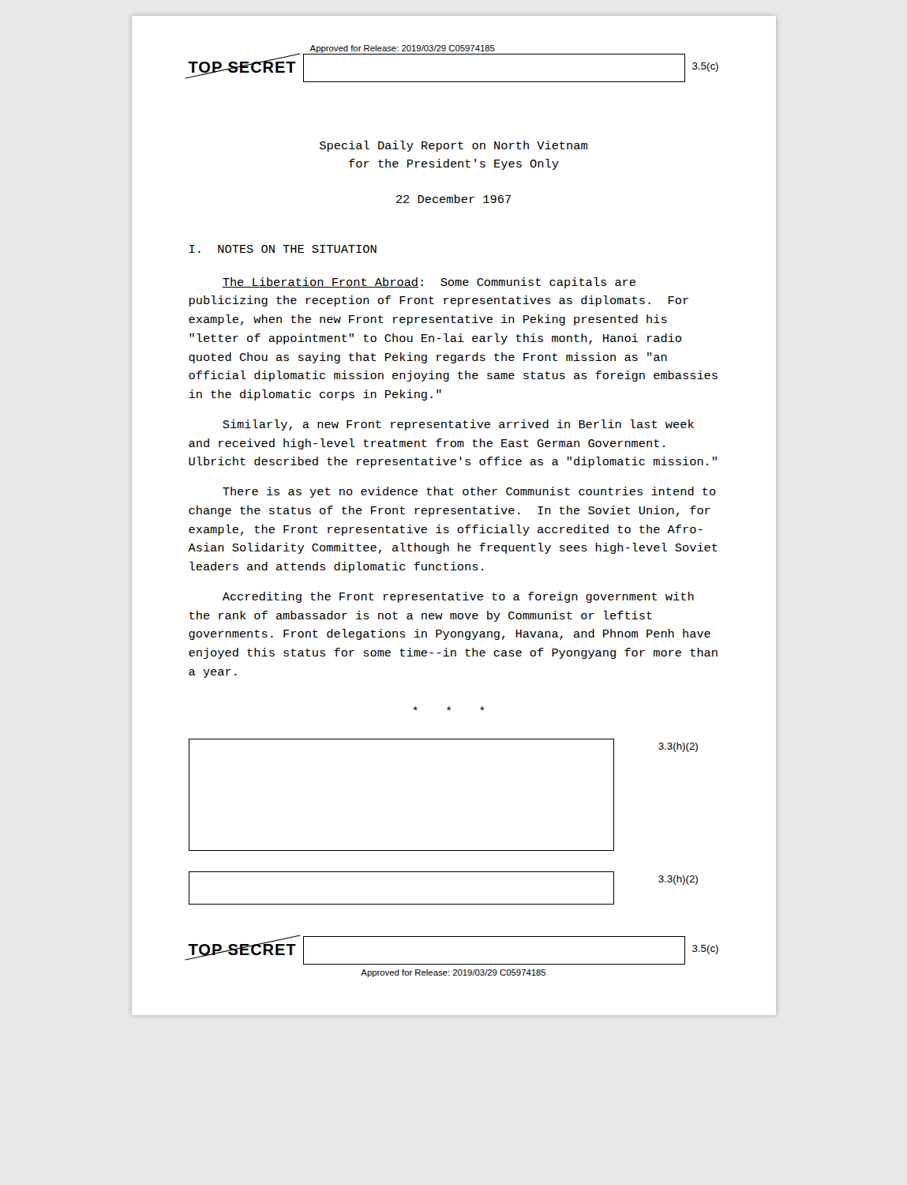TOP SECRET
Approved for Release: 2019/03/29 C05974185
3.5(c)
Special Daily Report on North Vietnam
for the President's Eyes Only
22 December 1967
I. NOTES ON THE SITUATION
The Liberation Front Abroad: Some Communist capitals are publicizing the reception of Front representatives as diplomats. For example, when the new Front representative in Peking presented his "letter of appointment" to Chou En-lai early this month, Hanoi radio quoted Chou as saying that Peking regards the Front mission as "an official diplomatic mission enjoying the same status as foreign embassies in the diplomatic corps in Peking."
Similarly, a new Front representative arrived in Berlin last week and received high-level treatment from the East German Government. Ulbricht described the representative's office as a "diplomatic mission."
There is as yet no evidence that other Communist countries intend to change the status of the Front representative. In the Soviet Union, for example, the Front representative is officially accredited to the Afro-Asian Solidarity Committee, although he frequently sees high-level Soviet leaders and attends diplomatic functions.
Accrediting the Front representative to a foreign government with the rank of ambassador is not a new move by Communist or leftist governments. Front delegations in Pyongyang, Havana, and Phnom Penh have enjoyed this status for some time--in the case of Pyongyang for more than a year.
* * *
3.3(h)(2)
3.3(h)(2)
TOP SECRET
3.5(c)
Approved for Release: 2019/03/29 C05974185